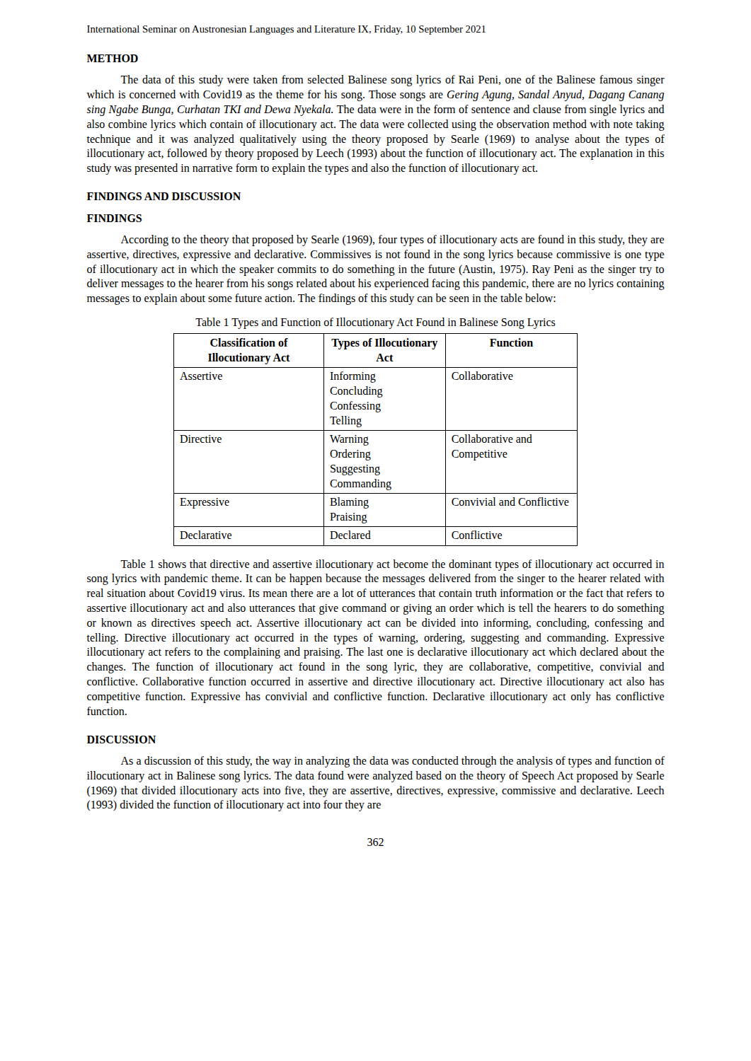International Seminar on Austronesian Languages and Literature IX, Friday, 10 September 2021
Method
The data of this study were taken from selected Balinese song lyrics of Rai Peni, one of the Balinese famous singer which is concerned with Covid19 as the theme for his song. Those songs are Gering Agung, Sandal Anyud, Dagang Canang sing Ngabe Bunga, Curhatan TKI and Dewa Nyekala. The data were in the form of sentence and clause from single lyrics and also combine lyrics which contain of illocutionary act. The data were collected using the observation method with note taking technique and it was analyzed qualitatively using the theory proposed by Searle (1969) to analyse about the types of illocutionary act, followed by theory proposed by Leech (1993) about the function of illocutionary act. The explanation in this study was presented in narrative form to explain the types and also the function of illocutionary act.
Findings and Discussion
Findings
According to the theory that proposed by Searle (1969), four types of illocutionary acts are found in this study, they are assertive, directives, expressive and declarative. Commissives is not found in the song lyrics because commissive is one type of illocutionary act in which the speaker commits to do something in the future (Austin, 1975). Ray Peni as the singer try to deliver messages to the hearer from his songs related about his experienced facing this pandemic, there are no lyrics containing messages to explain about some future action. The findings of this study can be seen in the table below:
Table 1 Types and Function of Illocutionary Act Found in Balinese Song Lyrics
| Classification of Illocutionary Act | Types of Illocutionary Act | Function |
| --- | --- | --- |
| Assertive | Informing Concluding Confessing Telling | Collaborative |
| Directive | Warning Ordering Suggesting Commanding | Collaborative and Competitive |
| Expressive | Blaming Praising | Convivial and Conflictive |
| Declarative | Declared | Conflictive |
Table 1 shows that directive and assertive illocutionary act become the dominant types of illocutionary act occurred in song lyrics with pandemic theme. It can be happen because the messages delivered from the singer to the hearer related with real situation about Covid19 virus. Its mean there are a lot of utterances that contain truth information or the fact that refers to assertive illocutionary act and also utterances that give command or giving an order which is tell the hearers to do something or known as directives speech act. Assertive illocutionary act can be divided into informing, concluding, confessing and telling. Directive illocutionary act occurred in the types of warning, ordering, suggesting and commanding. Expressive illocutionary act refers to the complaining and praising. The last one is declarative illocutionary act which declared about the changes. The function of illocutionary act found in the song lyric, they are collaborative, competitive, convivial and conflictive. Collaborative function occurred in assertive and directive illocutionary act. Directive illocutionary act also has competitive function. Expressive has convivial and conflictive function. Declarative illocutionary act only has conflictive function.
Discussion
As a discussion of this study, the way in analyzing the data was conducted through the analysis of types and function of illocutionary act in Balinese song lyrics. The data found were analyzed based on the theory of Speech Act proposed by Searle (1969) that divided illocutionary acts into five, they are assertive, directives, expressive, commissive and declarative. Leech (1993) divided the function of illocutionary act into four they are
362